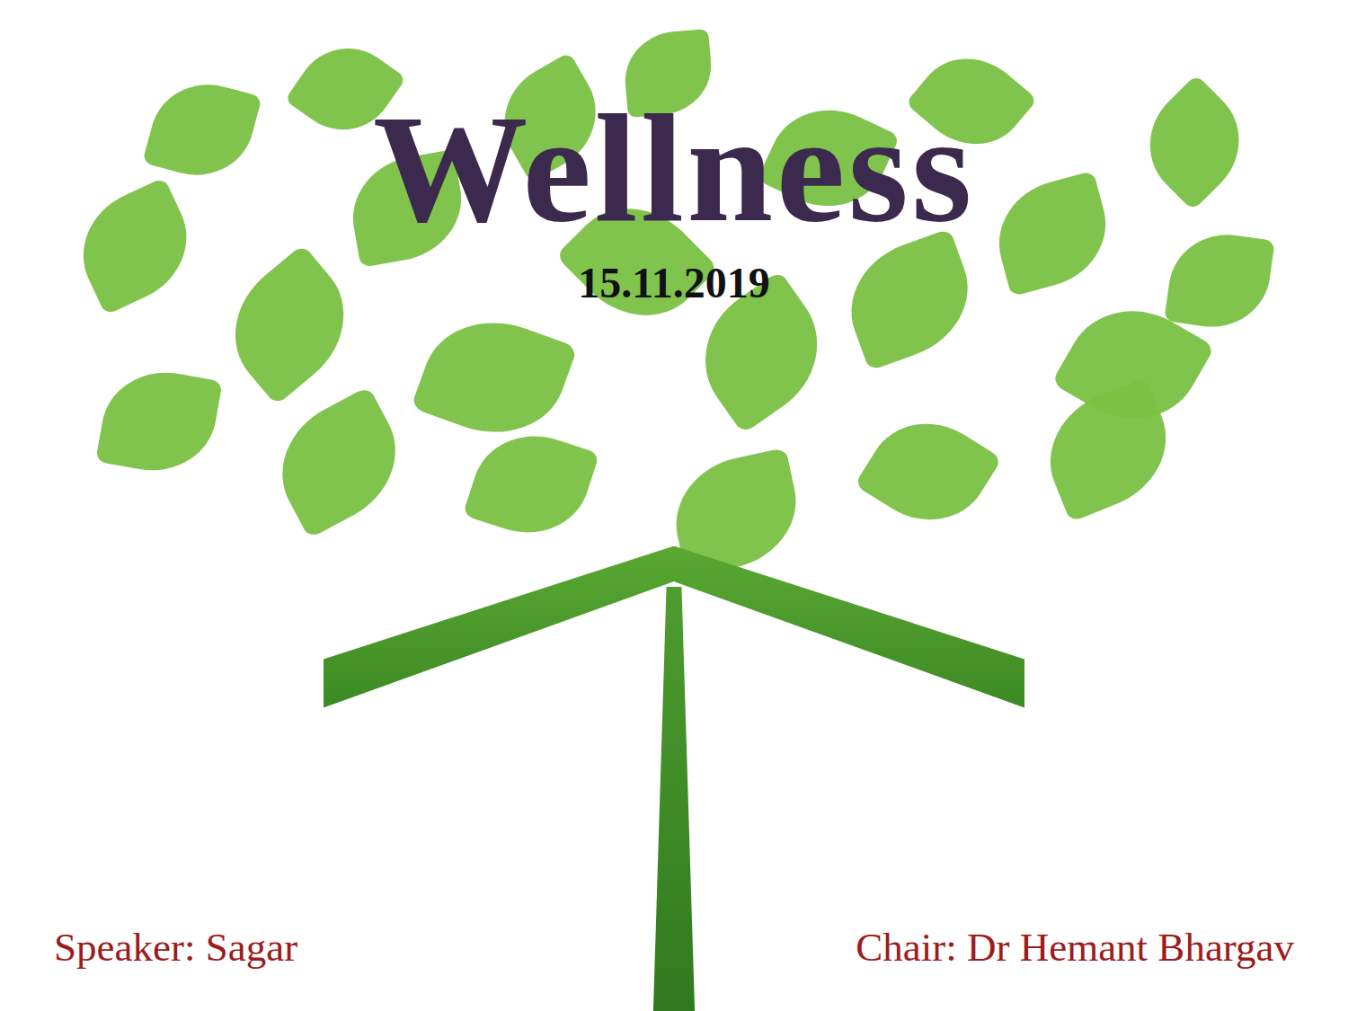Wellness
15.11.2019
Speaker: Sagar Chair: Dr Hemant Bhargav